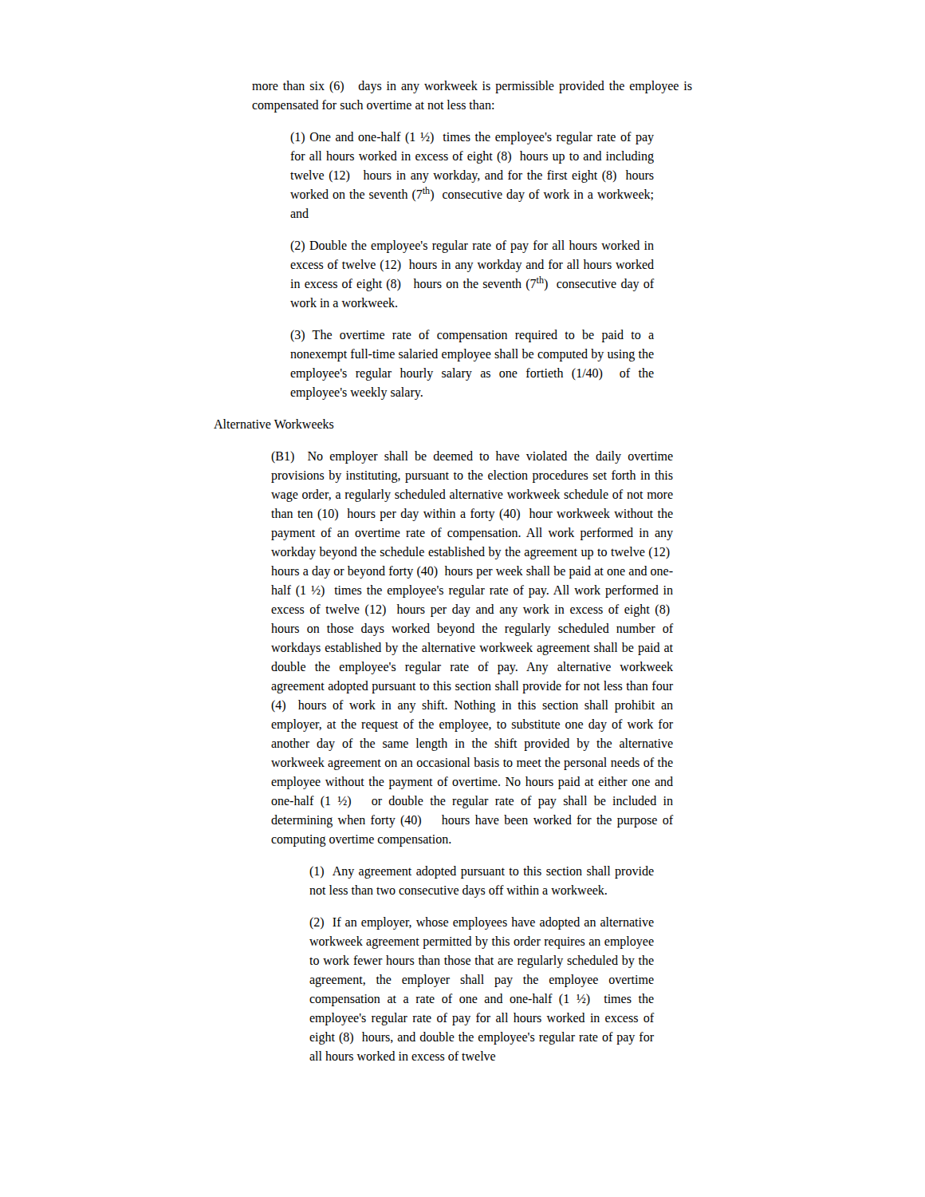more than six (6) days in any workweek is permissible provided the employee is compensated for such overtime at not less than:
(1) One and one-half (1 ½) times the employee's regular rate of pay for all hours worked in excess of eight (8) hours up to and including twelve (12) hours in any workday, and for the first eight (8) hours worked on the seventh (7th) consecutive day of work in a workweek; and
(2) Double the employee's regular rate of pay for all hours worked in excess of twelve (12) hours in any workday and for all hours worked in excess of eight (8) hours on the seventh (7th) consecutive day of work in a workweek.
(3) The overtime rate of compensation required to be paid to a nonexempt full-time salaried employee shall be computed by using the employee's regular hourly salary as one fortieth (1/40) of the employee's weekly salary.
Alternative Workweeks
(B1) No employer shall be deemed to have violated the daily overtime provisions by instituting, pursuant to the election procedures set forth in this wage order, a regularly scheduled alternative workweek schedule of not more than ten (10) hours per day within a forty (40) hour workweek without the payment of an overtime rate of compensation. All work performed in any workday beyond the schedule established by the agreement up to twelve (12) hours a day or beyond forty (40) hours per week shall be paid at one and one-half (1 ½) times the employee's regular rate of pay. All work performed in excess of twelve (12) hours per day and any work in excess of eight (8) hours on those days worked beyond the regularly scheduled number of workdays established by the alternative workweek agreement shall be paid at double the employee's regular rate of pay. Any alternative workweek agreement adopted pursuant to this section shall provide for not less than four (4) hours of work in any shift. Nothing in this section shall prohibit an employer, at the request of the employee, to substitute one day of work for another day of the same length in the shift provided by the alternative workweek agreement on an occasional basis to meet the personal needs of the employee without the payment of overtime. No hours paid at either one and one-half (1 ½) or double the regular rate of pay shall be included in determining when forty (40) hours have been worked for the purpose of computing overtime compensation.
(1) Any agreement adopted pursuant to this section shall provide not less than two consecutive days off within a workweek.
(2) If an employer, whose employees have adopted an alternative workweek agreement permitted by this order requires an employee to work fewer hours than those that are regularly scheduled by the agreement, the employer shall pay the employee overtime compensation at a rate of one and one-half (1 ½) times the employee's regular rate of pay for all hours worked in excess of eight (8) hours, and double the employee's regular rate of pay for all hours worked in excess of twelve